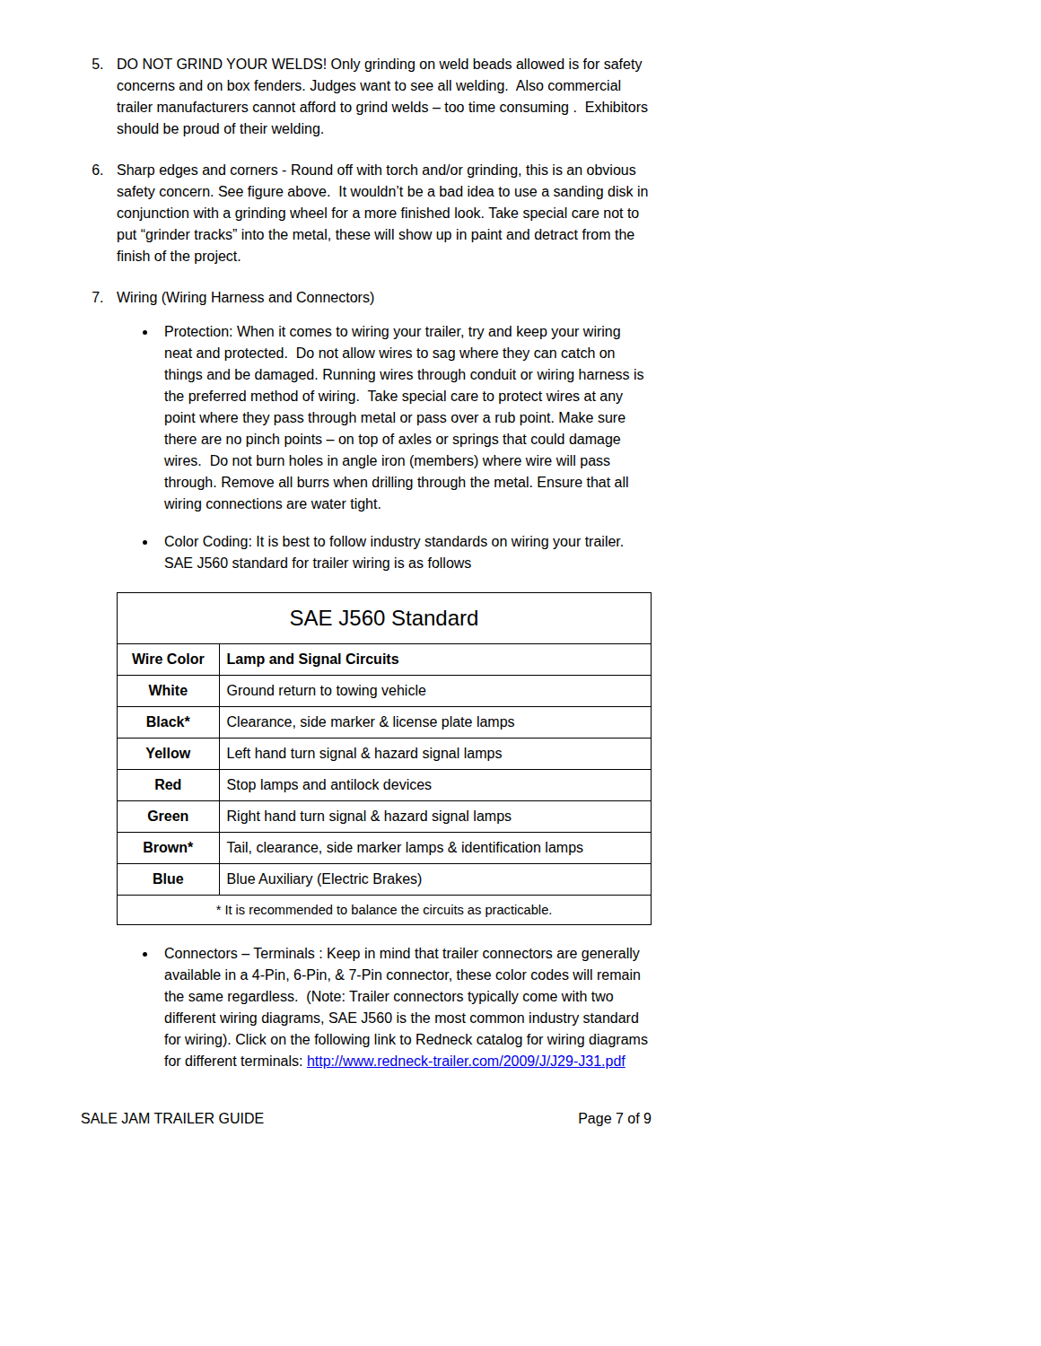DO NOT GRIND YOUR WELDS! Only grinding on weld beads allowed is for safety concerns and on box fenders. Judges want to see all welding. Also commercial trailer manufacturers cannot afford to grind welds – too time consuming . Exhibitors should be proud of their welding.
Sharp edges and corners - Round off with torch and/or grinding, this is an obvious safety concern. See figure above. It wouldn’t be a bad idea to use a sanding disk in conjunction with a grinding wheel for a more finished look. Take special care not to put “grinder tracks” into the metal, these will show up in paint and detract from the finish of the project.
Wiring (Wiring Harness and Connectors)
Protection: When it comes to wiring your trailer, try and keep your wiring neat and protected. Do not allow wires to sag where they can catch on things and be damaged. Running wires through conduit or wiring harness is the preferred method of wiring. Take special care to protect wires at any point where they pass through metal or pass over a rub point. Make sure there are no pinch points – on top of axles or springs that could damage wires. Do not burn holes in angle iron (members) where wire will pass through. Remove all burrs when drilling through the metal. Ensure that all wiring connections are water tight.
Color Coding: It is best to follow industry standards on wiring your trailer. SAE J560 standard for trailer wiring is as follows
SAE J560 Standard
| Wire Color | Lamp and Signal Circuits |
| --- | --- |
| White | Ground return to towing vehicle |
| Black* | Clearance, side marker & license plate lamps |
| Yellow | Left hand turn signal & hazard signal lamps |
| Red | Stop lamps and antilock devices |
| Green | Right hand turn signal & hazard signal lamps |
| Brown* | Tail, clearance, side marker lamps & identification lamps |
| Blue | Blue Auxiliary (Electric Brakes) |
| * It is recommended to balance the circuits as practicable. |
Connectors – Terminals : Keep in mind that trailer connectors are generally available in a 4-Pin, 6-Pin, & 7-Pin connector, these color codes will remain the same regardless. (Note: Trailer connectors typically come with two different wiring diagrams, SAE J560 is the most common industry standard for wiring). Click on the following link to Redneck catalog for wiring diagrams for different terminals: http://www.redneck-trailer.com/2009/J/J29-J31.pdf
SALE JAM TRAILER GUIDE
Page 7 of 9